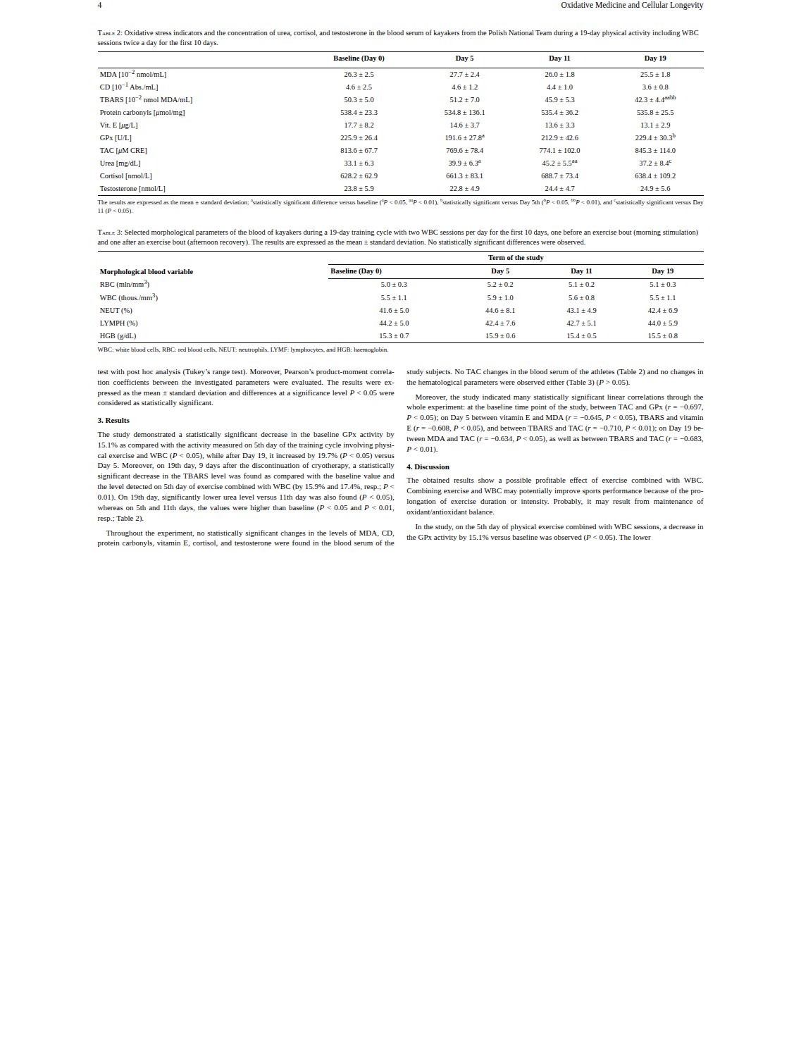4 Oxidative Medicine and Cellular Longevity
Table 2: Oxidative stress indicators and the concentration of urea, cortisol, and testosterone in the blood serum of kayakers from the Polish National Team during a 19-day physical activity including WBC sessions twice a day for the first 10 days.
| | Baseline (Day 0) | Day 5 | Day 11 | Day 19 |
| --- | --- | --- | --- | --- |
| MDA [10 −2 nmol/mL] | 26.3 ± 2.5 | 27.7 ± 2.4 | 26.0 ± 1.8 | 25.5 ± 1.8 |
| CD [10 −1 Abs./mL] | 4.6 ± 2.5 | 4.6 ± 1.2 | 4.4 ± 1.0 | 3.6 ± 0.8 |
| TBARS [10 −2 nmol MDA/mL] | 50.3 ± 5.0 | 51.2 ± 7.0 | 45.9 ± 5.3 | 42.3 ± 4.4 aabb |
| Protein carbonyls [ μ mol/mg] | 538.4 ± 23.3 | 534.8 ± 136.1 | 535.4 ± 36.2 | 535.8 ± 25.5 |
| Vit. E [ μ g/L] | 17.7 ± 8.2 | 14.6 ± 3.7 | 13.6 ± 3.3 | 13.1 ± 2.9 |
| GPx [U/L] | 225.9 ± 26.4 | 191.6 ± 27.8 a | 212.9 ± 42.6 | 229.4 ± 30.3 b |
| TAC [ μ M CRE] | 813.6 ± 67.7 | 769.6 ± 78.4 | 774.1 ± 102.0 | 845.3 ± 114.0 |
| Urea [mg/dL] | 33.1 ± 6.3 | 39.9 ± 6.3 a | 45.2 ± 5.5 aa | 37.2 ± 8.4 c |
| Cortisol [nmol/L] | 628.2 ± 62.9 | 661.3 ± 83.1 | 688.7 ± 73.4 | 638.4 ± 109.2 |
| Testosterone [nmol/L] | 23.8 ± 5.9 | 22.8 ± 4.9 | 24.4 ± 4.7 | 24.9 ± 5.6 |
The results are expressed as the mean ± standard deviation; astatistically significant difference versus baseline (aP < 0.05, aaP < 0.01), bstatistically significant versus Day 5th (bP < 0.05, bbP < 0.01), and cstatistically significant versus Day 11 (P < 0.05).
Table 3: Selected morphological parameters of the blood of kayakers during a 19-day training cycle with two WBC sessions per day for the first 10 days, one before an exercise bout (morning stimulation) and one after an exercise bout (afternoon recovery). The results are expressed as the mean ± standard deviation. No statistically significant differences were observed.
| Morphological blood variable | Term of the study |
| --- | --- |
| Baseline (Day 0) | Day 5 | Day 11 | Day 19 |
| RBC (mln/mm 3 ) | 5.0 ± 0.3 | 5.2 ± 0.2 | 5.1 ± 0.2 | 5.1 ± 0.3 |
| WBC (thous./mm 3 ) | 5.5 ± 1.1 | 5.9 ± 1.0 | 5.6 ± 0.8 | 5.5 ± 1.1 |
| NEUT (%) | 41.6 ± 5.0 | 44.6 ± 8.1 | 43.1 ± 4.9 | 42.4 ± 6.9 |
| LYMPH (%) | 44.2 ± 5.0 | 42.4 ± 7.6 | 42.7 ± 5.1 | 44.0 ± 5.9 |
| HGB (g/dL) | 15.3 ± 0.7 | 15.9 ± 0.6 | 15.4 ± 0.5 | 15.5 ± 0.8 |
WBC: white blood cells, RBC: red blood cells, NEUT: neutrophils, LYMF: lymphocytes, and HGB: haemoglobin.
test with post hoc analysis (Tukey’s range test). Moreover, Pearson’s product-moment correlation coefficients between the investigated parameters were evaluated. The results were expressed as the mean ± standard deviation and differences at a significance level P < 0.05 were considered as statistically significant.
3. Results
The study demonstrated a statistically significant decrease in the baseline GPx activity by 15.1% as compared with the activity measured on 5th day of the training cycle involving physical exercise and WBC (P < 0.05), while after Day 19, it increased by 19.7% (P < 0.05) versus Day 5. Moreover, on 19th day, 9 days after the discontinuation of cryotherapy, a statistically significant decrease in the TBARS level was found as compared with the baseline value and the level detected on 5th day of exercise combined with WBC (by 15.9% and 17.4%, resp.; P < 0.01). On 19th day, significantly lower urea level versus 11th day was also found (P < 0.05), whereas on 5th and 11th days, the values were higher than baseline (P < 0.05 and P < 0.01, resp.; Table 2).
Throughout the experiment, no statistically significant changes in the levels of MDA, CD, protein carbonyls, vitamin E, cortisol, and testosterone were found in the blood serum of the study subjects. No TAC changes in the blood serum of the athletes (Table 2) and no changes in the hematological parameters were observed either (Table 3) (P > 0.05).
Moreover, the study indicated many statistically significant linear correlations through the whole experiment: at the baseline time point of the study, between TAC and GPx (r = −0.697, P < 0.05); on Day 5 between vitamin E and MDA (r = −0.645, P < 0.05), TBARS and vitamin E (r = −0.608, P < 0.05), and between TBARS and TAC (r = −0.710, P < 0.01); on Day 19 between MDA and TAC (r = −0.634, P < 0.05), as well as between TBARS and TAC (r = −0.683, P < 0.01).
4. Discussion
The obtained results show a possible profitable effect of exercise combined with WBC. Combining exercise and WBC may potentially improve sports performance because of the prolongation of exercise duration or intensity. Probably, it may result from maintenance of oxidant/antioxidant balance.
In the study, on the 5th day of physical exercise combined with WBC sessions, a decrease in the GPx activity by 15.1% versus baseline was observed (P < 0.05). The lower